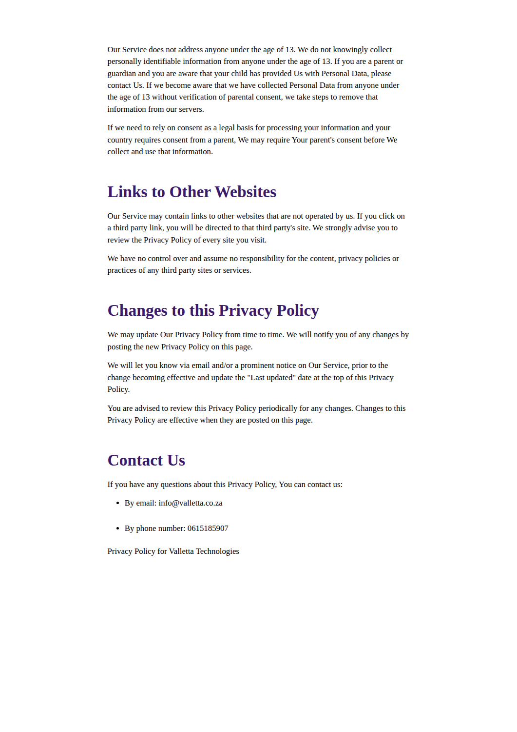Our Service does not address anyone under the age of 13. We do not knowingly collect personally identifiable information from anyone under the age of 13. If you are a parent or guardian and you are aware that your child has provided Us with Personal Data, please contact Us. If we become aware that we have collected Personal Data from anyone under the age of 13 without verification of parental consent, we take steps to remove that information from our servers.
If we need to rely on consent as a legal basis for processing your information and your country requires consent from a parent, We may require Your parent's consent before We collect and use that information.
Links to Other Websites
Our Service may contain links to other websites that are not operated by us. If you click on a third party link, you will be directed to that third party's site. We strongly advise you to review the Privacy Policy of every site you visit.
We have no control over and assume no responsibility for the content, privacy policies or practices of any third party sites or services.
Changes to this Privacy Policy
We may update Our Privacy Policy from time to time. We will notify you of any changes by posting the new Privacy Policy on this page.
We will let you know via email and/or a prominent notice on Our Service, prior to the change becoming effective and update the "Last updated" date at the top of this Privacy Policy.
You are advised to review this Privacy Policy periodically for any changes. Changes to this Privacy Policy are effective when they are posted on this page.
Contact Us
If you have any questions about this Privacy Policy, You can contact us:
By email: info@valletta.co.za
By phone number: 0615185907
Privacy Policy for Valletta Technologies